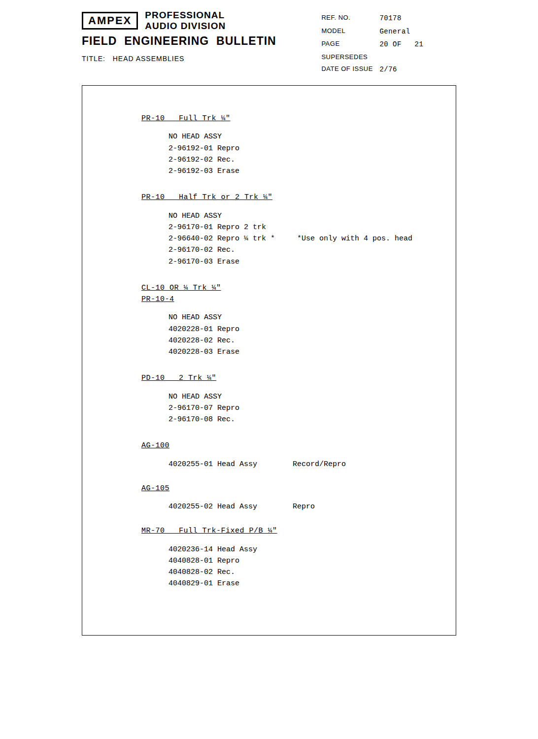AMPEX
PROFESSIONAL
AUDIO DIVISION
FIELD ENGINEERING BULLETIN
TITLE: HEAD ASSEMBLIES
REF. NO. 70178
MODEL General
PAGE 20 OF 21
SUPERSEDES
DATE OF ISSUE 2/76
PR-10 Full Trk ¼"
NO HEAD ASSY
2-96192-01 Repro
2-96192-02 Rec.
2-96192-03 Erase
PR-10 Half Trk or 2 Trk ¼"
NO HEAD ASSY
2-96170-01 Repro 2 trk
2-96640-02 Repro ¼ trk * *Use only with 4 pos. head
2-96170-02 Rec.
2-96170-03 Erase
CL-10 OR ¼ Trk ¼"
PR-10-4
NO HEAD ASSY
4020228-01 Repro
4020228-02 Rec.
4020228-03 Erase
PD-10 2 Trk ¼"
NO HEAD ASSY
2-96170-07 Repro
2-96170-08 Rec.
AG-100
4020255-01 Head Assy Record/Repro
AG-105
4020255-02 Head Assy Repro
MR-70 Full Trk-Fixed P/B ¼"
4020236-14 Head Assy
4040828-01 Repro
4040828-02 Rec.
4040829-01 Erase